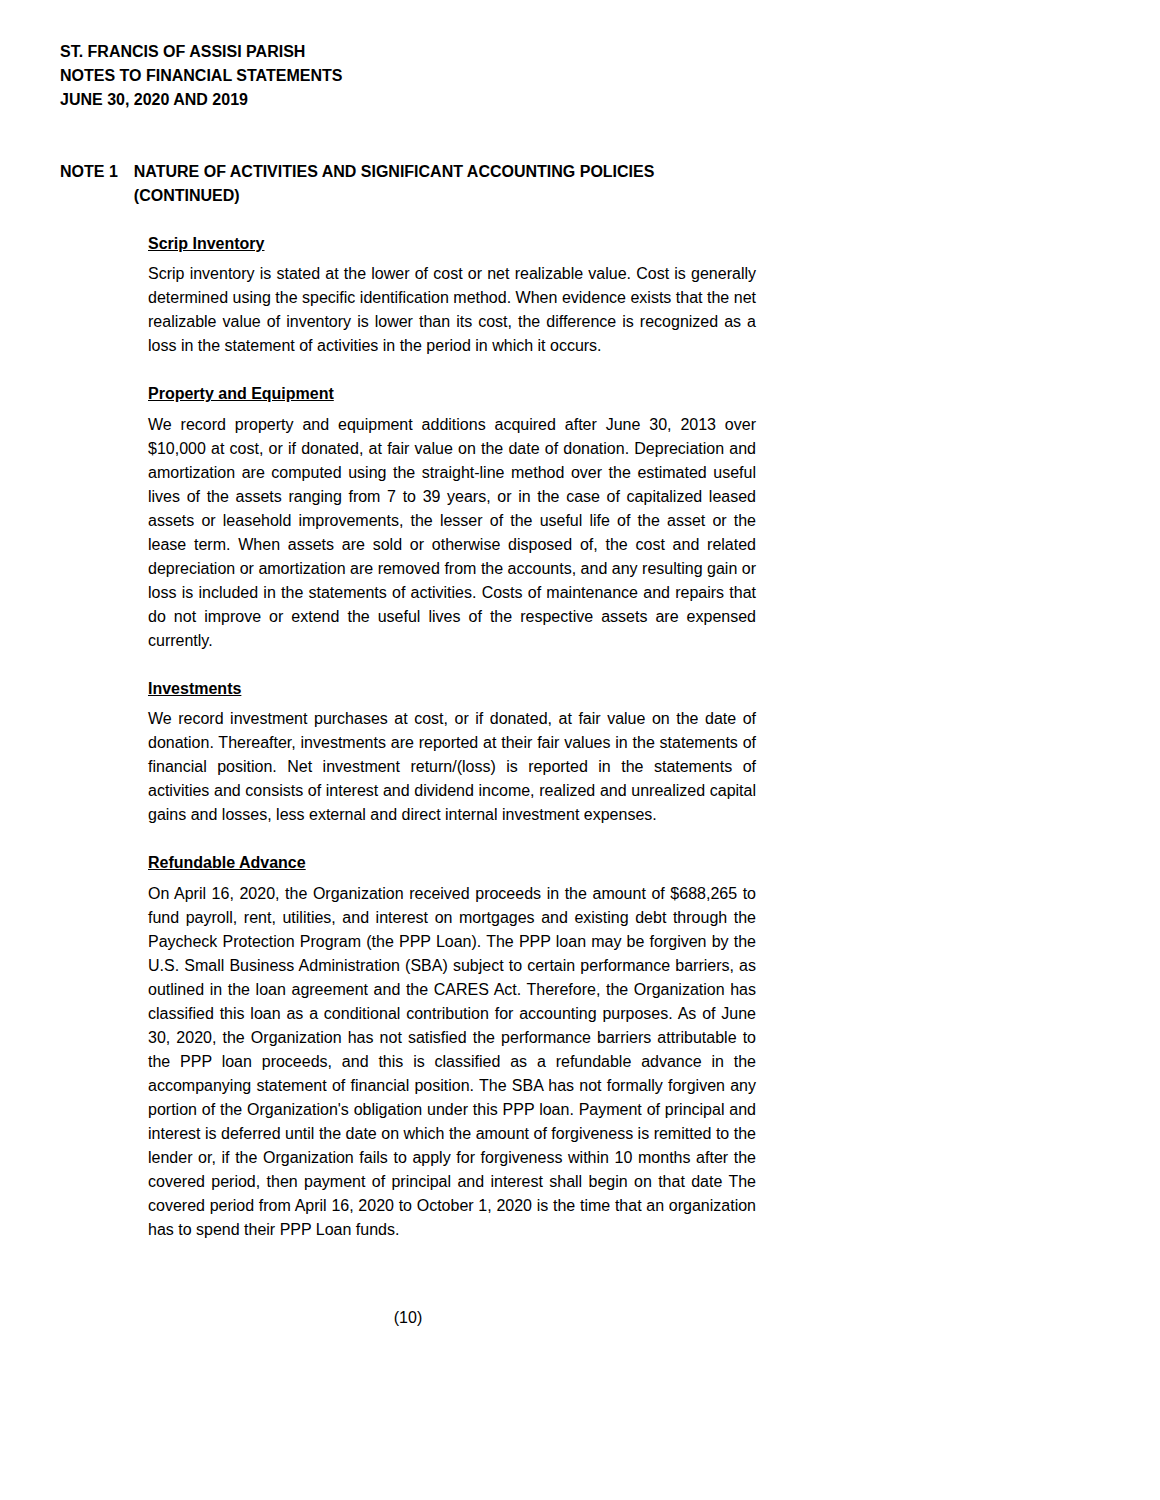ST. FRANCIS OF ASSISI PARISH
NOTES TO FINANCIAL STATEMENTS
JUNE 30, 2020 AND 2019
NOTE 1 NATURE OF ACTIVITIES AND SIGNIFICANT ACCOUNTING POLICIES (CONTINUED)
Scrip Inventory
Scrip inventory is stated at the lower of cost or net realizable value. Cost is generally determined using the specific identification method. When evidence exists that the net realizable value of inventory is lower than its cost, the difference is recognized as a loss in the statement of activities in the period in which it occurs.
Property and Equipment
We record property and equipment additions acquired after June 30, 2013 over $10,000 at cost, or if donated, at fair value on the date of donation. Depreciation and amortization are computed using the straight-line method over the estimated useful lives of the assets ranging from 7 to 39 years, or in the case of capitalized leased assets or leasehold improvements, the lesser of the useful life of the asset or the lease term. When assets are sold or otherwise disposed of, the cost and related depreciation or amortization are removed from the accounts, and any resulting gain or loss is included in the statements of activities. Costs of maintenance and repairs that do not improve or extend the useful lives of the respective assets are expensed currently.
Investments
We record investment purchases at cost, or if donated, at fair value on the date of donation. Thereafter, investments are reported at their fair values in the statements of financial position. Net investment return/(loss) is reported in the statements of activities and consists of interest and dividend income, realized and unrealized capital gains and losses, less external and direct internal investment expenses.
Refundable Advance
On April 16, 2020, the Organization received proceeds in the amount of $688,265 to fund payroll, rent, utilities, and interest on mortgages and existing debt through the Paycheck Protection Program (the PPP Loan). The PPP loan may be forgiven by the U.S. Small Business Administration (SBA) subject to certain performance barriers, as outlined in the loan agreement and the CARES Act. Therefore, the Organization has classified this loan as a conditional contribution for accounting purposes. As of June 30, 2020, the Organization has not satisfied the performance barriers attributable to the PPP loan proceeds, and this is classified as a refundable advance in the accompanying statement of financial position. The SBA has not formally forgiven any portion of the Organization's obligation under this PPP loan. Payment of principal and interest is deferred until the date on which the amount of forgiveness is remitted to the lender or, if the Organization fails to apply for forgiveness within 10 months after the covered period, then payment of principal and interest shall begin on that date The covered period from April 16, 2020 to October 1, 2020 is the time that an organization has to spend their PPP Loan funds.
(10)